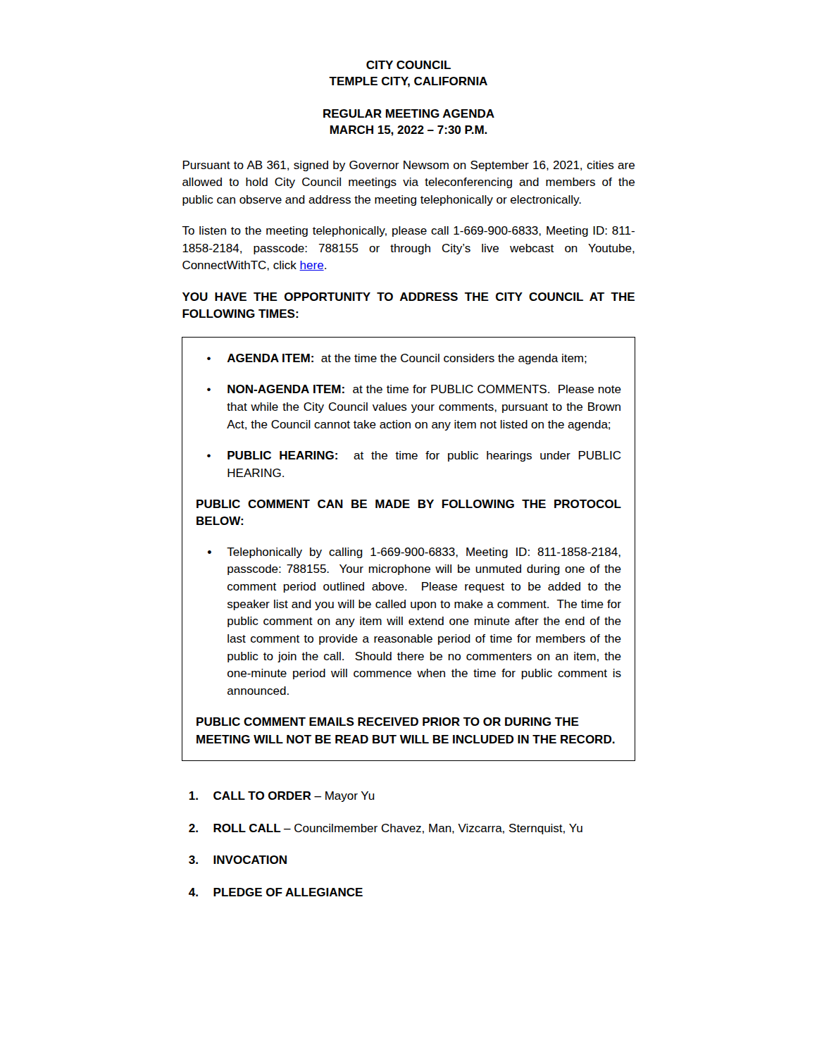CITY COUNCIL
TEMPLE CITY, CALIFORNIA
REGULAR MEETING AGENDA
MARCH 15, 2022 – 7:30 P.M.
Pursuant to AB 361, signed by Governor Newsom on September 16, 2021, cities are allowed to hold City Council meetings via teleconferencing and members of the public can observe and address the meeting telephonically or electronically.
To listen to the meeting telephonically, please call 1-669-900-6833, Meeting ID: 811-1858-2184, passcode: 788155 or through City’s live webcast on Youtube, ConnectWithTC, click here.
YOU HAVE THE OPPORTUNITY TO ADDRESS THE CITY COUNCIL AT THE FOLLOWING TIMES:
AGENDA ITEM: at the time the Council considers the agenda item;
NON-AGENDA ITEM: at the time for PUBLIC COMMENTS. Please note that while the City Council values your comments, pursuant to the Brown Act, the Council cannot take action on any item not listed on the agenda;
PUBLIC HEARING: at the time for public hearings under PUBLIC HEARING.
PUBLIC COMMENT CAN BE MADE BY FOLLOWING THE PROTOCOL BELOW:
Telephonically by calling 1-669-900-6833, Meeting ID: 811-1858-2184, passcode: 788155. Your microphone will be unmuted during one of the comment period outlined above. Please request to be added to the speaker list and you will be called upon to make a comment. The time for public comment on any item will extend one minute after the end of the last comment to provide a reasonable period of time for members of the public to join the call. Should there be no commenters on an item, the one-minute period will commence when the time for public comment is announced.
PUBLIC COMMENT EMAILS RECEIVED PRIOR TO OR DURING THE MEETING WILL NOT BE READ BUT WILL BE INCLUDED IN THE RECORD.
CALL TO ORDER – Mayor Yu
ROLL CALL – Councilmember Chavez, Man, Vizcarra, Sternquist, Yu
INVOCATION
PLEDGE OF ALLEGIANCE